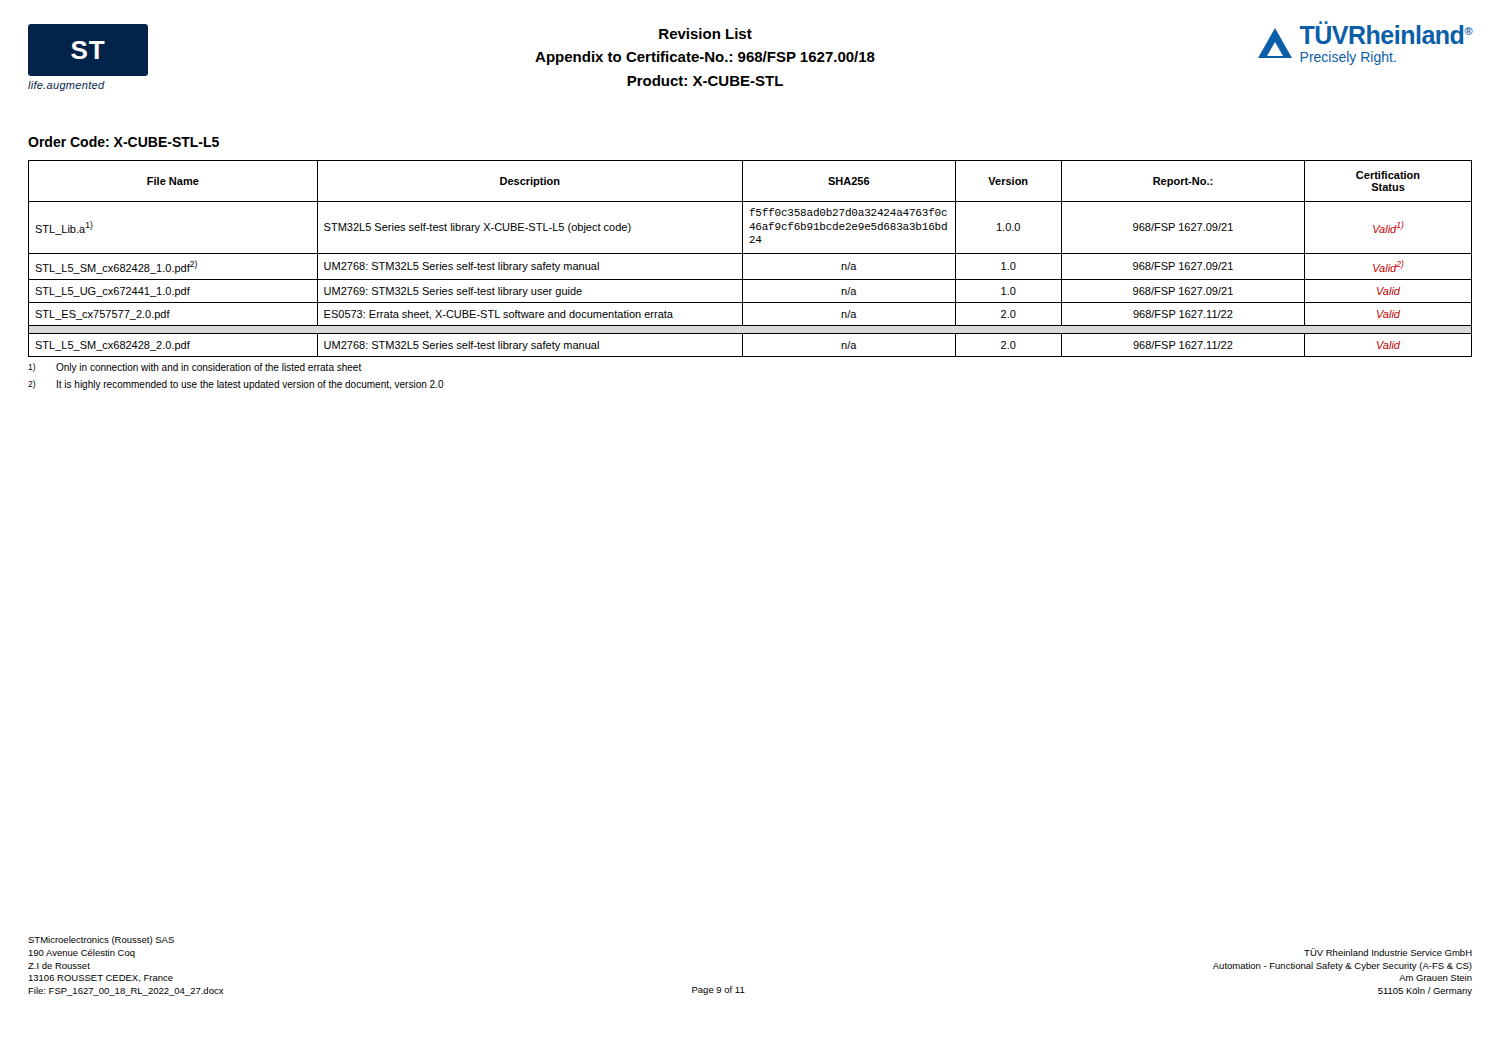life.augmented
Revision List
Appendix to Certificate-No.: 968/FSP 1627.00/18
Product: X-CUBE-STL
TÜVRheinland®
Precisely Right.
Order Code: X-CUBE-STL-L5
| File Name | Description | SHA256 | Version | Report-No.: | Certification Status |
| --- | --- | --- | --- | --- | --- |
| STL_Lib.a 1) | STM32L5 Series self-test library X-CUBE-STL-L5 (object code) | f5ff0c358ad0b27d0a32424a4763f0c46af9cf6b91bcde2e9e5d683a3b16bd24 | 1.0.0 | 968/FSP 1627.09/21 | Valid 1) |
| STL_L5_SM_cx682428_1.0.pdf 2) | UM2768: STM32L5 Series self-test library safety manual | n/a | 1.0 | 968/FSP 1627.09/21 | Valid 2) |
| STL_L5_UG_cx672441_1.0.pdf | UM2769: STM32L5 Series self-test library user guide | n/a | 1.0 | 968/FSP 1627.09/21 | Valid |
| STL_ES_cx757577_2.0.pdf | ES0573: Errata sheet, X-CUBE-STL software and documentation errata | n/a | 2.0 | 968/FSP 1627.11/22 | Valid |
| STL_L5_SM_cx682428_2.0.pdf | UM2768: STM32L5 Series self-test library safety manual | n/a | 2.0 | 968/FSP 1627.11/22 | Valid |
| 1) | Only in connection with and in consideration of the listed errata sheet |
| 2) | It is highly recommended to use the latest updated version of the document, version 2.0 |
STMicroelectronics (Rousset) SAS
190 Avenue Célestin Coq
Z.I de Rousset
13106 ROUSSET CEDEX, France
File: FSP_1627_00_18_RL_2022_04_27.docx
Page 9 of 11
TÜV Rheinland Industrie Service GmbH
Automation - Functional Safety & Cyber Security (A-FS & CS)
Am Grauen Stein
51105 Köln / Germany